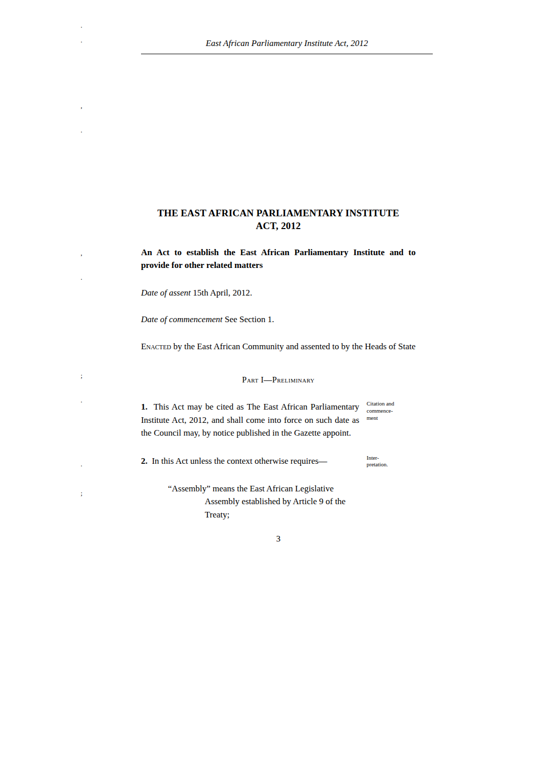. . , . , . ; . . ;
East African Parliamentary Institute Act, 2012
THE EAST AFRICAN PARLIAMENTARY INSTITUTE
ACT, 2012
An Act to establish the East African Parliamentary Institute and to provide for other related matters
Date of assent 15th April, 2012.
Date of commencement See Section 1.
Enacted by the East African Community and assented to by the Heads of State
Part I—Preliminary
Citation and commence-
ment
1. This Act may be cited as The East African Parliamentary Institute Act, 2012, and shall come into force on such date as the Council may, by notice published in the Gazette appoint.
Inter-
pretation.
2. In this Act unless the context otherwise requires—
“Assembly” means the East African Legislative Assembly established by Article 9 of the Treaty;
3